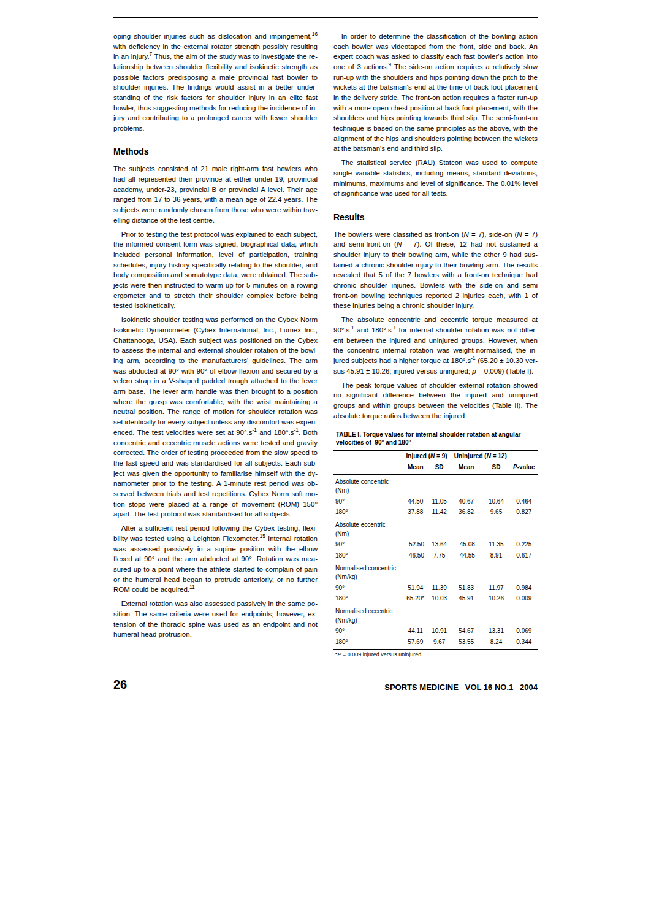oping shoulder injuries such as dislocation and impingement,16 with deficiency in the external rotator strength possibly resulting in an injury.7 Thus, the aim of the study was to investigate the relationship between shoulder flexibility and isokinetic strength as possible factors predisposing a male provincial fast bowler to shoulder injuries. The findings would assist in a better understanding of the risk factors for shoulder injury in an elite fast bowler, thus suggesting methods for reducing the incidence of injury and contributing to a prolonged career with fewer shoulder problems.
Methods
The subjects consisted of 21 male right-arm fast bowlers who had all represented their province at either under-19, provincial academy, under-23, provincial B or provincial A level. Their age ranged from 17 to 36 years, with a mean age of 22.4 years. The subjects were randomly chosen from those who were within travelling distance of the test centre.
Prior to testing the test protocol was explained to each subject, the informed consent form was signed, biographical data, which included personal information, level of participation, training schedules, injury history specifically relating to the shoulder, and body composition and somatotype data, were obtained. The subjects were then instructed to warm up for 5 minutes on a rowing ergometer and to stretch their shoulder complex before being tested isokinetically.
Isokinetic shoulder testing was performed on the Cybex Norm Isokinetic Dynamometer (Cybex International, Inc., Lumex Inc., Chattanooga, USA). Each subject was positioned on the Cybex to assess the internal and external shoulder rotation of the bowling arm, according to the manufacturers' guidelines. The arm was abducted at 90° with 90° of elbow flexion and secured by a velcro strap in a V-shaped padded trough attached to the lever arm base. The lever arm handle was then brought to a position where the grasp was comfortable, with the wrist maintaining a neutral position. The range of motion for shoulder rotation was set identically for every subject unless any discomfort was experienced. The test velocities were set at 90°.s-1 and 180°.s-1. Both concentric and eccentric muscle actions were tested and gravity corrected. The order of testing proceeded from the slow speed to the fast speed and was standardised for all subjects. Each subject was given the opportunity to familiarise himself with the dynamometer prior to the testing. A 1-minute rest period was observed between trials and test repetitions. Cybex Norm soft motion stops were placed at a range of movement (ROM) 150° apart. The test protocol was standardised for all subjects.
After a sufficient rest period following the Cybex testing, flexibility was tested using a Leighton Flexometer.15 Internal rotation was assessed passively in a supine position with the elbow flexed at 90° and the arm abducted at 90°. Rotation was measured up to a point where the athlete started to complain of pain or the humeral head began to protrude anteriorly, or no further ROM could be acquired.11
External rotation was also assessed passively in the same position. The same criteria were used for endpoints; however, extension of the thoracic spine was used as an endpoint and not humeral head protrusion.
In order to determine the classification of the bowling action each bowler was videotaped from the front, side and back. An expert coach was asked to classify each fast bowler's action into one of 3 actions.9 The side-on action requires a relatively slow run-up with the shoulders and hips pointing down the pitch to the wickets at the batsman's end at the time of back-foot placement in the delivery stride. The front-on action requires a faster run-up with a more open-chest position at back-foot placement, with the shoulders and hips pointing towards third slip. The semi-front-on technique is based on the same principles as the above, with the alignment of the hips and shoulders pointing between the wickets at the batsman's end and third slip.
The statistical service (RAU) Statcon was used to compute single variable statistics, including means, standard deviations, minimums, maximums and level of significance. The 0.01% level of significance was used for all tests.
Results
The bowlers were classified as front-on (N = 7), side-on (N = 7) and semi-front-on (N = 7). Of these, 12 had not sustained a shoulder injury to their bowling arm, while the other 9 had sustained a chronic shoulder injury to their bowling arm. The results revealed that 5 of the 7 bowlers with a front-on technique had chronic shoulder injuries. Bowlers with the side-on and semi front-on bowling techniques reported 2 injuries each, with 1 of these injuries being a chronic shoulder injury.
The absolute concentric and eccentric torque measured at 90°.s-1 and 180°.s-1 for internal shoulder rotation was not different between the injured and uninjured groups. However, when the concentric internal rotation was weight-normalised, the injured subjects had a higher torque at 180°.s-1 (65.20 ± 10.30 versus 45.91 ± 10.26; injured versus uninjured; p = 0.009) (Table I).
The peak torque values of shoulder external rotation showed no significant difference between the injured and uninjured groups and within groups between the velocities (Table II). The absolute torque ratios between the injured
TABLE I. Torque values for internal shoulder rotation at angular velocities of 90° and 180°
| | Injured ( N = 9) | Uninjured ( N = 12) | |
| --- | --- | --- | --- |
| | Mean | SD | Mean | SD | P -value |
| Absolute concentric (Nm) | | | | | |
| 90° | 44.50 | 11.05 | 40.67 | 10.64 | 0.464 |
| 180° | 37.88 | 11.42 | 36.82 | 9.65 | 0.827 |
| Absolute eccentric (Nm) | | | | | |
| 90° | -52.50 | 13.64 | -45.08 | 11.35 | 0.225 |
| 180° | -46.50 | 7.75 | -44.55 | 8.91 | 0.617 |
| Normalised concentric (Nm/kg) | | | | | |
| 90° | 51.94 | 11.39 | 51.83 | 11.97 | 0.984 |
| 180° | 65.20* | 10.03 | 45.91 | 10.26 | 0.009 |
| Normalised eccentric (Nm/kg) | | | | | |
| 90° | 44.11 | 10.91 | 54.67 | 13.31 | 0.069 |
| 180° | 57.69 | 9.67 | 53.55 | 8.24 | 0.344 |
| * P = 0.009 injured versus uninjured. |
26
SPORTS MEDICINE VOL 16 NO.1 2004